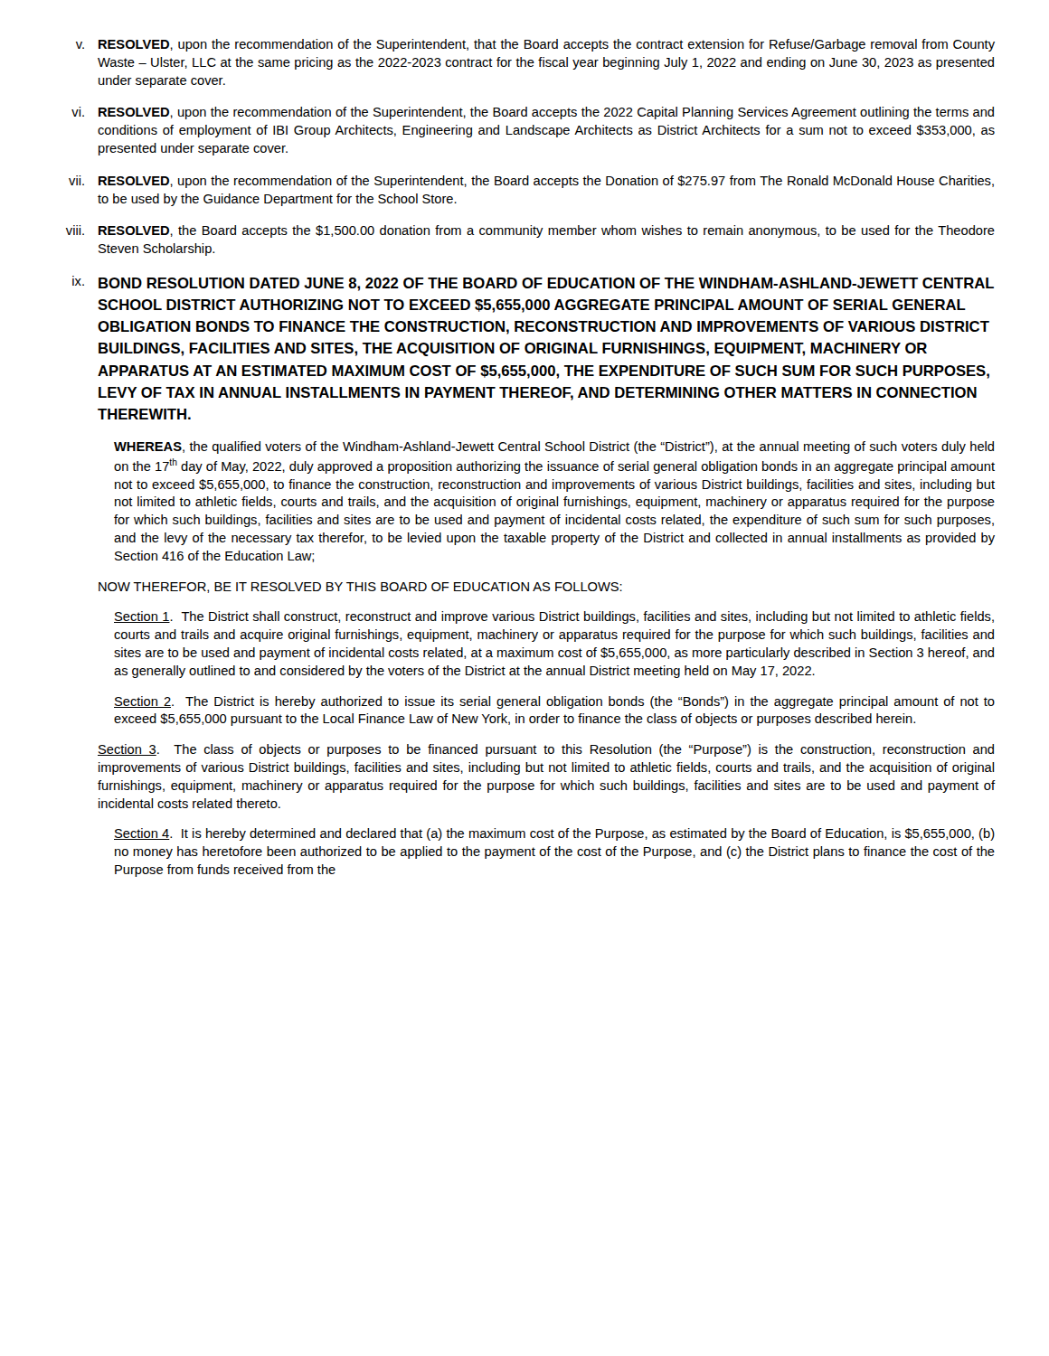v. RESOLVED, upon the recommendation of the Superintendent, that the Board accepts the contract extension for Refuse/Garbage removal from County Waste – Ulster, LLC at the same pricing as the 2022-2023 contract for the fiscal year beginning July 1, 2022 and ending on June 30, 2023 as presented under separate cover.
vi. RESOLVED, upon the recommendation of the Superintendent, the Board accepts the 2022 Capital Planning Services Agreement outlining the terms and conditions of employment of IBI Group Architects, Engineering and Landscape Architects as District Architects for a sum not to exceed $353,000, as presented under separate cover.
vii. RESOLVED, upon the recommendation of the Superintendent, the Board accepts the Donation of $275.97 from The Ronald McDonald House Charities, to be used by the Guidance Department for the School Store.
viii. RESOLVED, the Board accepts the $1,500.00 donation from a community member whom wishes to remain anonymous, to be used for the Theodore Steven Scholarship.
ix.
BOND RESOLUTION DATED JUNE 8, 2022 OF THE BOARD OF EDUCATION OF THE WINDHAM-ASHLAND-JEWETT CENTRAL SCHOOL DISTRICT AUTHORIZING NOT TO EXCEED $5,655,000 AGGREGATE PRINCIPAL AMOUNT OF SERIAL GENERAL OBLIGATION BONDS TO FINANCE THE CONSTRUCTION, RECONSTRUCTION AND IMPROVEMENTS OF VARIOUS DISTRICT BUILDINGS, FACILITIES AND SITES, THE ACQUISITION OF ORIGINAL FURNISHINGS, EQUIPMENT, MACHINERY OR APPARATUS AT AN ESTIMATED MAXIMUM COST OF $5,655,000, THE EXPENDITURE OF SUCH SUM FOR SUCH PURPOSES, LEVY OF TAX IN ANNUAL INSTALLMENTS IN PAYMENT THEREOF, AND DETERMINING OTHER MATTERS IN CONNECTION THEREWITH.
WHEREAS, the qualified voters of the Windham-Ashland-Jewett Central School District (the “District”), at the annual meeting of such voters duly held on the 17th day of May, 2022, duly approved a proposition authorizing the issuance of serial general obligation bonds in an aggregate principal amount not to exceed $5,655,000, to finance the construction, reconstruction and improvements of various District buildings, facilities and sites, including but not limited to athletic fields, courts and trails, and the acquisition of original furnishings, equipment, machinery or apparatus required for the purpose for which such buildings, facilities and sites are to be used and payment of incidental costs related, the expenditure of such sum for such purposes, and the levy of the necessary tax therefor, to be levied upon the taxable property of the District and collected in annual installments as provided by Section 416 of the Education Law;
NOW THEREFOR, BE IT RESOLVED BY THIS BOARD OF EDUCATION AS FOLLOWS:
Section 1. The District shall construct, reconstruct and improve various District buildings, facilities and sites, including but not limited to athletic fields, courts and trails and acquire original furnishings, equipment, machinery or apparatus required for the purpose for which such buildings, facilities and sites are to be used and payment of incidental costs related, at a maximum cost of $5,655,000, as more particularly described in Section 3 hereof, and as generally outlined to and considered by the voters of the District at the annual District meeting held on May 17, 2022.
Section 2. The District is hereby authorized to issue its serial general obligation bonds (the “Bonds”) in the aggregate principal amount of not to exceed $5,655,000 pursuant to the Local Finance Law of New York, in order to finance the class of objects or purposes described herein.
Section 3. The class of objects or purposes to be financed pursuant to this Resolution (the “Purpose”) is the construction, reconstruction and improvements of various District buildings, facilities and sites, including but not limited to athletic fields, courts and trails, and the acquisition of original furnishings, equipment, machinery or apparatus required for the purpose for which such buildings, facilities and sites are to be used and payment of incidental costs related thereto.
Section 4. It is hereby determined and declared that (a) the maximum cost of the Purpose, as estimated by the Board of Education, is $5,655,000, (b) no money has heretofore been authorized to be applied to the payment of the cost of the Purpose, and (c) the District plans to finance the cost of the Purpose from funds received from the